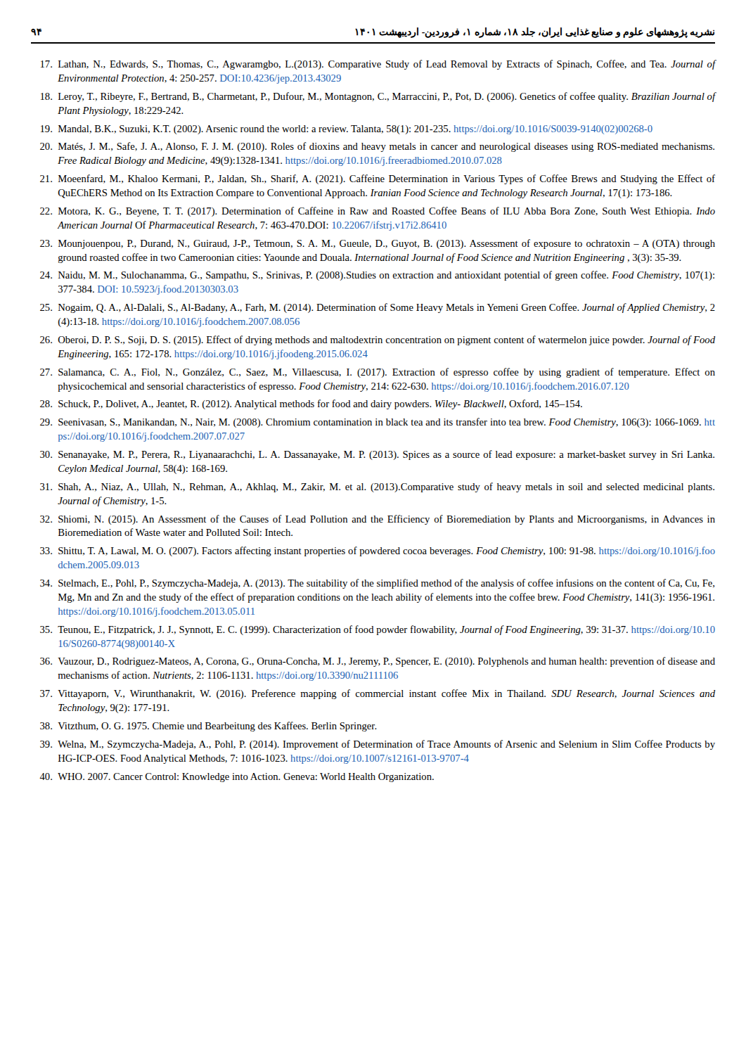نشریه پژوهشهای علوم و صنایع غذایی ایران، جلد ۱۸، شماره ۱، فروردین- اردیبهشت ۱۴۰۱ ۹۴
Lathan, N., Edwards, S., Thomas, C., Agwaramgbo, L.(2013). Comparative Study of Lead Removal by Extracts of Spinach, Coffee, and Tea. Journal of Environmental Protection, 4: 250-257. DOI:10.4236/jep.2013.43029
Leroy, T., Ribeyre, F., Bertrand, B., Charmetant, P., Dufour, M., Montagnon, C., Marraccini, P., Pot, D. (2006). Genetics of coffee quality. Brazilian Journal of Plant Physiology, 18:229-242.
Mandal, B.K., Suzuki, K.T. (2002). Arsenic round the world: a review. Talanta, 58(1): 201-235. https://doi.org/10.1016/S0039-9140(02)00268-0
Matés, J. M., Safe, J. A., Alonso, F. J. M. (2010). Roles of dioxins and heavy metals in cancer and neurological diseases using ROS-mediated mechanisms. Free Radical Biology and Medicine, 49(9):1328-1341. https://doi.org/10.1016/j.freeradbiomed.2010.07.028
Moeenfard, M., Khaloo Kermani, P., Jaldan, Sh., Sharif, A. (2021). Caffeine Determination in Various Types of Coffee Brews and Studying the Effect of QuEChERS Method on Its Extraction Compare to Conventional Approach. Iranian Food Science and Technology Research Journal, 17(1): 173-186.
Motora, K. G., Beyene, T. T. (2017). Determination of Caffeine in Raw and Roasted Coffee Beans of ILU Abba Bora Zone, South West Ethiopia. Indo American Journal Of Pharmaceutical Research, 7: 463-470.DOI: 10.22067/ifstrj.v17i2.86410
Mounjouenpou, P., Durand, N., Guiraud, J-P., Tetmoun, S. A. M., Gueule, D., Guyot, B. (2013). Assessment of exposure to ochratoxin – A (OTA) through ground roasted coffee in two Cameroonian cities: Yaounde and Douala. International Journal of Food Science and Nutrition Engineering , 3(3): 35-39.
Naidu, M. M., Sulochanamma, G., Sampathu, S., Srinivas, P. (2008).Studies on extraction and antioxidant potential of green coffee. Food Chemistry, 107(1): 377-384. DOI: 10.5923/j.food.20130303.03
Nogaim, Q. A., Al-Dalali, S., Al-Badany, A., Farh, M. (2014). Determination of Some Heavy Metals in Yemeni Green Coffee. Journal of Applied Chemistry, 2 (4):13-18. https://doi.org/10.1016/j.foodchem.2007.08.056
Oberoi, D. P. S., Soji, D. S. (2015). Effect of drying methods and maltodextrin concentration on pigment content of watermelon juice powder. Journal of Food Engineering, 165: 172-178. https://doi.org/10.1016/j.jfoodeng.2015.06.024
Salamanca, C. A., Fiol, N., González, C., Saez, M., Villaescusa, I. (2017). Extraction of espresso coffee by using gradient of temperature. Effect on physicochemical and sensorial characteristics of espresso. Food Chemistry, 214: 622-630. https://doi.org/10.1016/j.foodchem.2016.07.120
Schuck, P., Dolivet, A., Jeantet, R. (2012). Analytical methods for food and dairy powders. Wiley- Blackwell, Oxford, 145–154.
Seenivasan, S., Manikandan, N., Nair, M. (2008). Chromium contamination in black tea and its transfer into tea brew. Food Chemistry, 106(3): 1066-1069. https://doi.org/10.1016/j.foodchem.2007.07.027
Senanayake, M. P., Perera, R., Liyanaarachchi, L. A. Dassanayake, M. P. (2013). Spices as a source of lead exposure: a market-basket survey in Sri Lanka. Ceylon Medical Journal, 58(4): 168-169.
Shah, A., Niaz, A., Ullah, N., Rehman, A., Akhlaq, M., Zakir, M. et al. (2013).Comparative study of heavy metals in soil and selected medicinal plants. Journal of Chemistry, 1-5.
Shiomi, N. (2015). An Assessment of the Causes of Lead Pollution and the Efficiency of Bioremediation by Plants and Microorganisms, in Advances in Bioremediation of Waste water and Polluted Soil: Intech.
Shittu, T. A, Lawal, M. O. (2007). Factors affecting instant properties of powdered cocoa beverages. Food Chemistry, 100: 91-98. https://doi.org/10.1016/j.foodchem.2005.09.013
Stelmach, E., Pohl, P., Szymczycha-Madeja, A. (2013). The suitability of the simplified method of the analysis of coffee infusions on the content of Ca, Cu, Fe, Mg, Mn and Zn and the study of the effect of preparation conditions on the leach ability of elements into the coffee brew. Food Chemistry, 141(3): 1956-1961. https://doi.org/10.1016/j.foodchem.2013.05.011
Teunou, E., Fitzpatrick, J. J., Synnott, E. C. (1999). Characterization of food powder flowability, Journal of Food Engineering, 39: 31-37. https://doi.org/10.1016/S0260-8774(98)00140-X
Vauzour, D., Rodriguez-Mateos, A, Corona, G., Oruna-Concha, M. J., Jeremy, P., Spencer, E. (2010). Polyphenols and human health: prevention of disease and mechanisms of action. Nutrients, 2: 1106-1131. https://doi.org/10.3390/nu2111106
Vittayaporn, V., Wirunthanakrit, W. (2016). Preference mapping of commercial instant coffee Mix in Thailand. SDU Research, Journal Sciences and Technology, 9(2): 177-191.
Vitzthum, O. G. 1975. Chemie und Bearbeitung des Kaffees. Berlin Springer.
Welna, M., Szymczycha-Madeja, A., Pohl, P. (2014). Improvement of Determination of Trace Amounts of Arsenic and Selenium in Slim Coffee Products by HG-ICP-OES. Food Analytical Methods, 7: 1016-1023. https://doi.org/10.1007/s12161-013-9707-4
WHO. 2007. Cancer Control: Knowledge into Action. Geneva: World Health Organization.